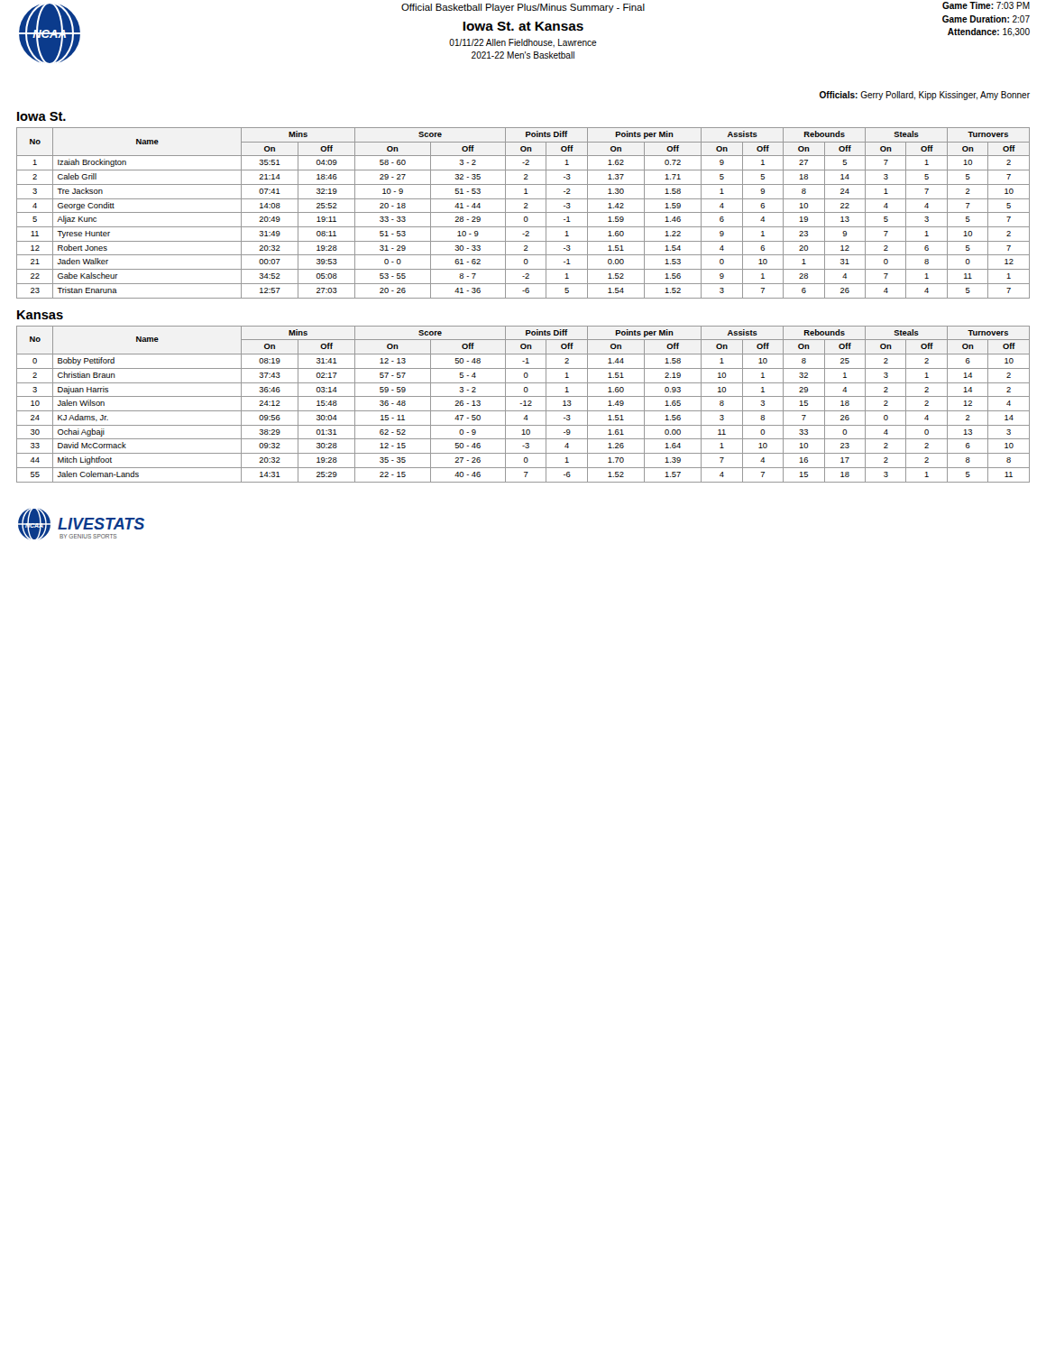NCAA
Official Basketball Player Plus/Minus Summary - Final
Iowa St. at Kansas
01/11/22 Allen Fieldhouse, Lawrence
2021-22 Men's Basketball
Game Time: 7:03 PM
Game Duration: 2:07
Attendance: 16,300
Officials: Gerry Pollard, Kipp Kissinger, Amy Bonner
Iowa St.
| No | Name | Mins | Score | Points Diff | Points per Min | Assists | Rebounds | Steals | Turnovers |
| --- | --- | --- | --- | --- | --- | --- | --- | --- | --- |
| On | Off | On | Off | On | Off | On | Off | On | Off | On | Off | On | Off | On | Off |
| 1 | Izaiah Brockington | 35:51 | 04:09 | 58 - 60 | 3 - 2 | -2 | 1 | 1.62 | 0.72 | 9 | 1 | 27 | 5 | 7 | 1 | 10 | 2 |
| 2 | Caleb Grill | 21:14 | 18:46 | 29 - 27 | 32 - 35 | 2 | -3 | 1.37 | 1.71 | 5 | 5 | 18 | 14 | 3 | 5 | 5 | 7 |
| 3 | Tre Jackson | 07:41 | 32:19 | 10 - 9 | 51 - 53 | 1 | -2 | 1.30 | 1.58 | 1 | 9 | 8 | 24 | 1 | 7 | 2 | 10 |
| 4 | George Conditt | 14:08 | 25:52 | 20 - 18 | 41 - 44 | 2 | -3 | 1.42 | 1.59 | 4 | 6 | 10 | 22 | 4 | 4 | 7 | 5 |
| 5 | Aljaz Kunc | 20:49 | 19:11 | 33 - 33 | 28 - 29 | 0 | -1 | 1.59 | 1.46 | 6 | 4 | 19 | 13 | 5 | 3 | 5 | 7 |
| 11 | Tyrese Hunter | 31:49 | 08:11 | 51 - 53 | 10 - 9 | -2 | 1 | 1.60 | 1.22 | 9 | 1 | 23 | 9 | 7 | 1 | 10 | 2 |
| 12 | Robert Jones | 20:32 | 19:28 | 31 - 29 | 30 - 33 | 2 | -3 | 1.51 | 1.54 | 4 | 6 | 20 | 12 | 2 | 6 | 5 | 7 |
| 21 | Jaden Walker | 00:07 | 39:53 | 0 - 0 | 61 - 62 | 0 | -1 | 0.00 | 1.53 | 0 | 10 | 1 | 31 | 0 | 8 | 0 | 12 |
| 22 | Gabe Kalscheur | 34:52 | 05:08 | 53 - 55 | 8 - 7 | -2 | 1 | 1.52 | 1.56 | 9 | 1 | 28 | 4 | 7 | 1 | 11 | 1 |
| 23 | Tristan Enaruna | 12:57 | 27:03 | 20 - 26 | 41 - 36 | -6 | 5 | 1.54 | 1.52 | 3 | 7 | 6 | 26 | 4 | 4 | 5 | 7 |
Kansas
| No | Name | Mins | Score | Points Diff | Points per Min | Assists | Rebounds | Steals | Turnovers |
| --- | --- | --- | --- | --- | --- | --- | --- | --- | --- |
| On | Off | On | Off | On | Off | On | Off | On | Off | On | Off | On | Off | On | Off |
| 0 | Bobby Pettiford | 08:19 | 31:41 | 12 - 13 | 50 - 48 | -1 | 2 | 1.44 | 1.58 | 1 | 10 | 8 | 25 | 2 | 2 | 6 | 10 |
| 2 | Christian Braun | 37:43 | 02:17 | 57 - 57 | 5 - 4 | 0 | 1 | 1.51 | 2.19 | 10 | 1 | 32 | 1 | 3 | 1 | 14 | 2 |
| 3 | Dajuan Harris | 36:46 | 03:14 | 59 - 59 | 3 - 2 | 0 | 1 | 1.60 | 0.93 | 10 | 1 | 29 | 4 | 2 | 2 | 14 | 2 |
| 10 | Jalen Wilson | 24:12 | 15:48 | 36 - 48 | 26 - 13 | -12 | 13 | 1.49 | 1.65 | 8 | 3 | 15 | 18 | 2 | 2 | 12 | 4 |
| 24 | KJ Adams, Jr. | 09:56 | 30:04 | 15 - 11 | 47 - 50 | 4 | -3 | 1.51 | 1.56 | 3 | 8 | 7 | 26 | 0 | 4 | 2 | 14 |
| 30 | Ochai Agbaji | 38:29 | 01:31 | 62 - 52 | 0 - 9 | 10 | -9 | 1.61 | 0.00 | 11 | 0 | 33 | 0 | 4 | 0 | 13 | 3 |
| 33 | David McCormack | 09:32 | 30:28 | 12 - 15 | 50 - 46 | -3 | 4 | 1.26 | 1.64 | 1 | 10 | 10 | 23 | 2 | 2 | 6 | 10 |
| 44 | Mitch Lightfoot | 20:32 | 19:28 | 35 - 35 | 27 - 26 | 0 | 1 | 1.70 | 1.39 | 7 | 4 | 16 | 17 | 2 | 2 | 8 | 8 |
| 55 | Jalen Coleman-Lands | 14:31 | 25:29 | 22 - 15 | 40 - 46 | 7 | -6 | 1.52 | 1.57 | 4 | 7 | 15 | 18 | 3 | 1 | 5 | 11 |
NCAA LIVESTATS BY GENIUS SPORTS